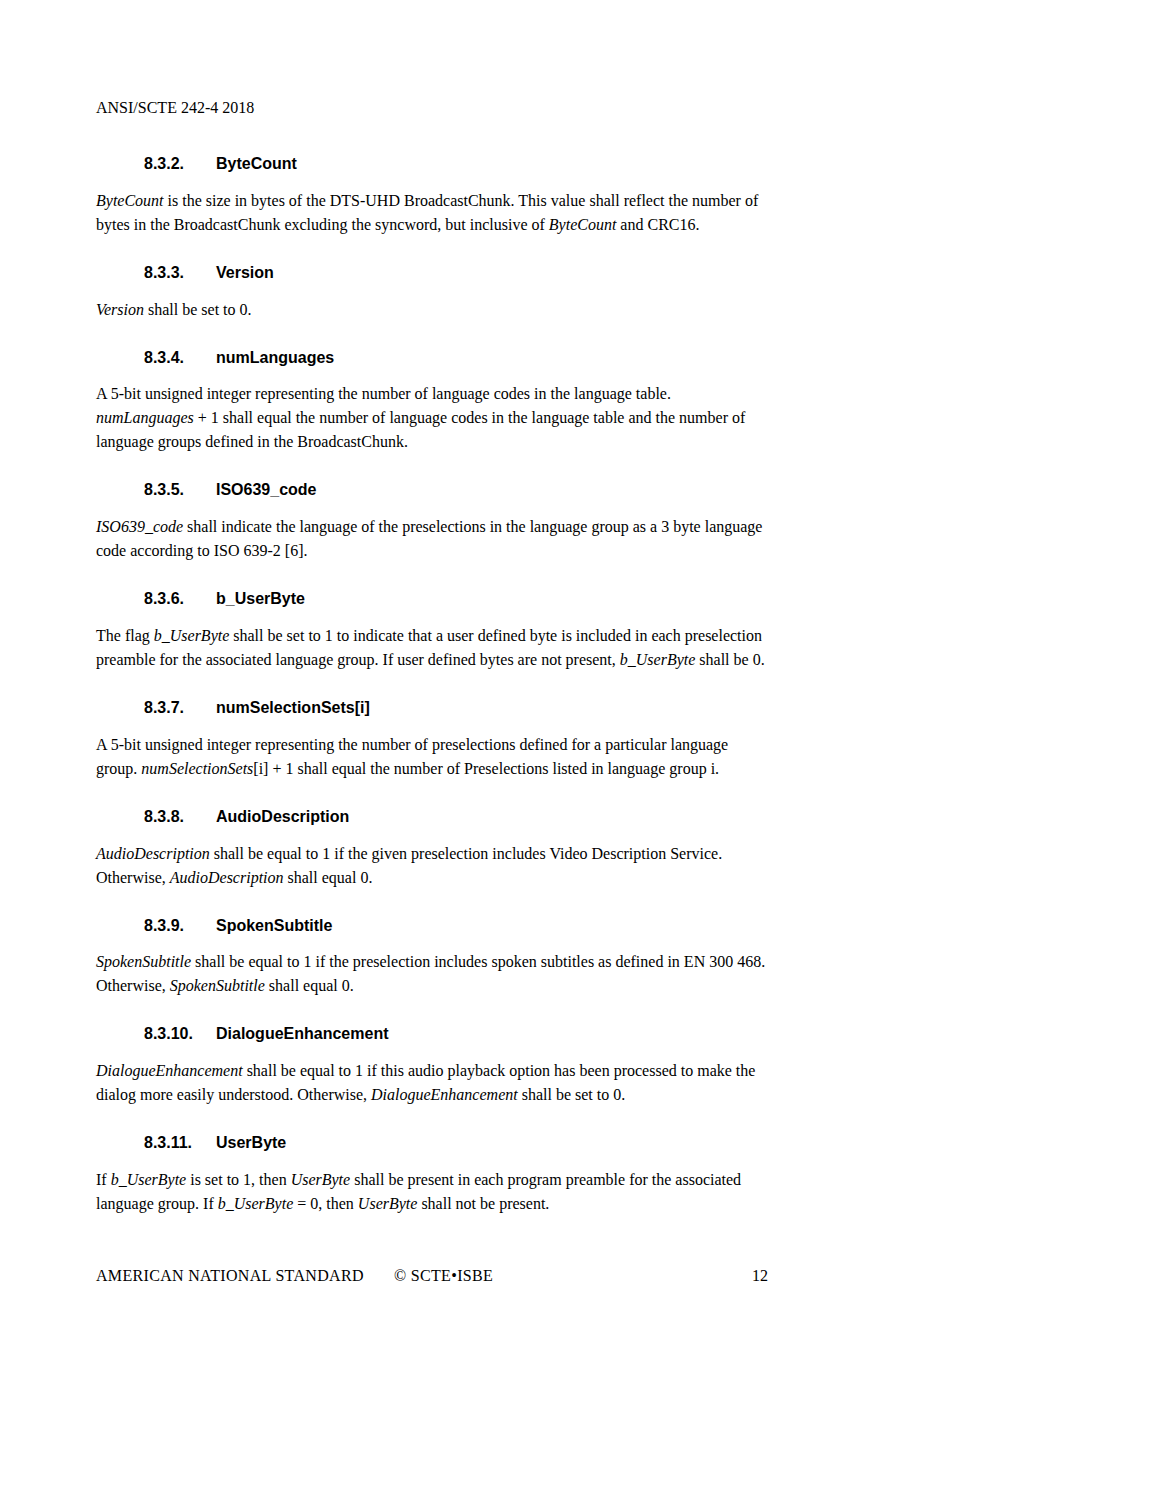ANSI/SCTE 242-4 2018
8.3.2. ByteCount
ByteCount is the size in bytes of the DTS-UHD BroadcastChunk. This value shall reflect the number of bytes in the BroadcastChunk excluding the syncword, but inclusive of ByteCount and CRC16.
8.3.3. Version
Version shall be set to 0.
8.3.4. numLanguages
A 5-bit unsigned integer representing the number of language codes in the language table. numLanguages + 1 shall equal the number of language codes in the language table and the number of language groups defined in the BroadcastChunk.
8.3.5. ISO639_code
ISO639_code shall indicate the language of the preselections in the language group as a 3 byte language code according to ISO 639-2 [6].
8.3.6. b_UserByte
The flag b_UserByte shall be set to 1 to indicate that a user defined byte is included in each preselection preamble for the associated language group. If user defined bytes are not present, b_UserByte shall be 0.
8.3.7. numSelectionSets[i]
A 5-bit unsigned integer representing the number of preselections defined for a particular language group. numSelectionSets[i] + 1 shall equal the number of Preselections listed in language group i.
8.3.8. AudioDescription
AudioDescription shall be equal to 1 if the given preselection includes Video Description Service. Otherwise, AudioDescription shall equal 0.
8.3.9. SpokenSubtitle
SpokenSubtitle shall be equal to 1 if the preselection includes spoken subtitles as defined in EN 300 468. Otherwise, SpokenSubtitle shall equal 0.
8.3.10. DialogueEnhancement
DialogueEnhancement shall be equal to 1 if this audio playback option has been processed to make the dialog more easily understood. Otherwise, DialogueEnhancement shall be set to 0.
8.3.11. UserByte
If b_UserByte is set to 1, then UserByte shall be present in each program preamble for the associated language group. If b_UserByte = 0, then UserByte shall not be present.
AMERICAN NATIONAL STANDARD © SCTE•ISBE 12